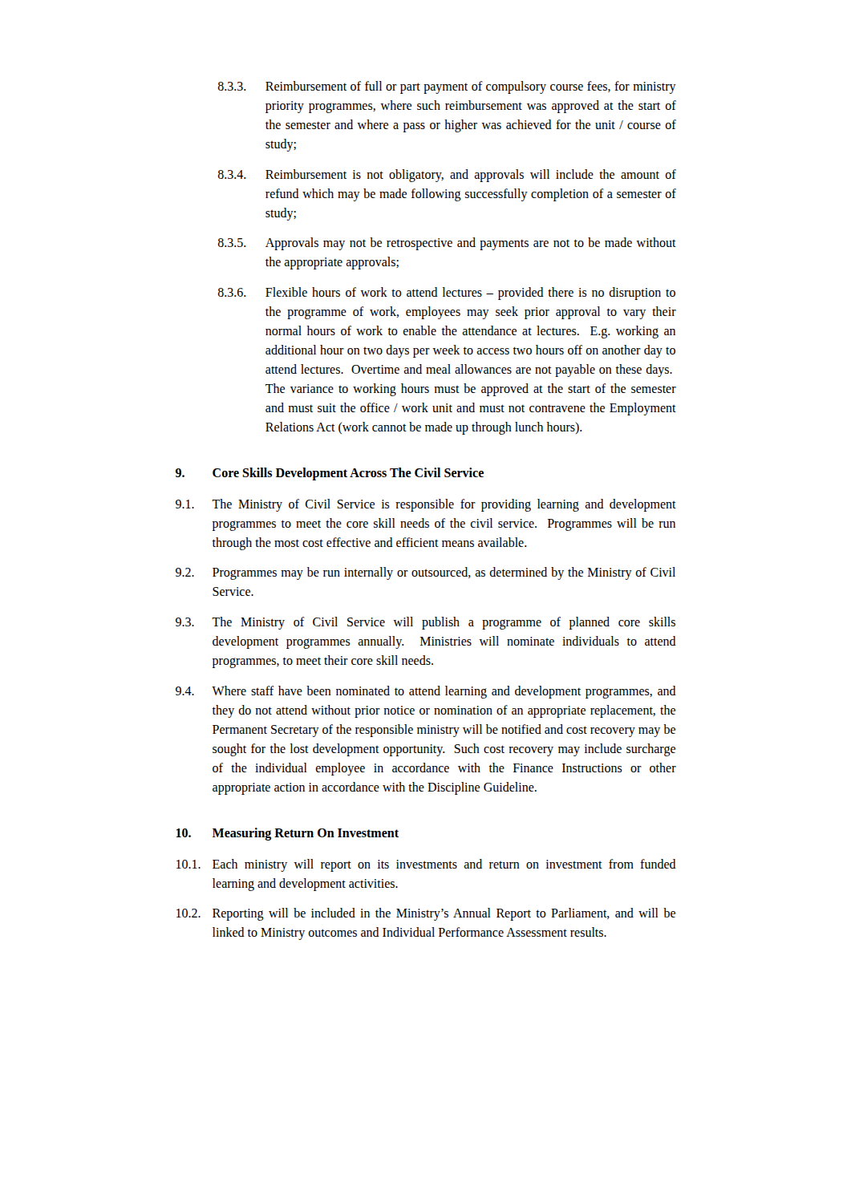8.3.3. Reimbursement of full or part payment of compulsory course fees, for ministry priority programmes, where such reimbursement was approved at the start of the semester and where a pass or higher was achieved for the unit / course of study;
8.3.4. Reimbursement is not obligatory, and approvals will include the amount of refund which may be made following successfully completion of a semester of study;
8.3.5. Approvals may not be retrospective and payments are not to be made without the appropriate approvals;
8.3.6. Flexible hours of work to attend lectures – provided there is no disruption to the programme of work, employees may seek prior approval to vary their normal hours of work to enable the attendance at lectures. E.g. working an additional hour on two days per week to access two hours off on another day to attend lectures. Overtime and meal allowances are not payable on these days. The variance to working hours must be approved at the start of the semester and must suit the office / work unit and must not contravene the Employment Relations Act (work cannot be made up through lunch hours).
9. Core Skills Development Across The Civil Service
9.1. The Ministry of Civil Service is responsible for providing learning and development programmes to meet the core skill needs of the civil service. Programmes will be run through the most cost effective and efficient means available.
9.2. Programmes may be run internally or outsourced, as determined by the Ministry of Civil Service.
9.3. The Ministry of Civil Service will publish a programme of planned core skills development programmes annually. Ministries will nominate individuals to attend programmes, to meet their core skill needs.
9.4. Where staff have been nominated to attend learning and development programmes, and they do not attend without prior notice or nomination of an appropriate replacement, the Permanent Secretary of the responsible ministry will be notified and cost recovery may be sought for the lost development opportunity. Such cost recovery may include surcharge of the individual employee in accordance with the Finance Instructions or other appropriate action in accordance with the Discipline Guideline.
10. Measuring Return On Investment
10.1. Each ministry will report on its investments and return on investment from funded learning and development activities.
10.2. Reporting will be included in the Ministry’s Annual Report to Parliament, and will be linked to Ministry outcomes and Individual Performance Assessment results.